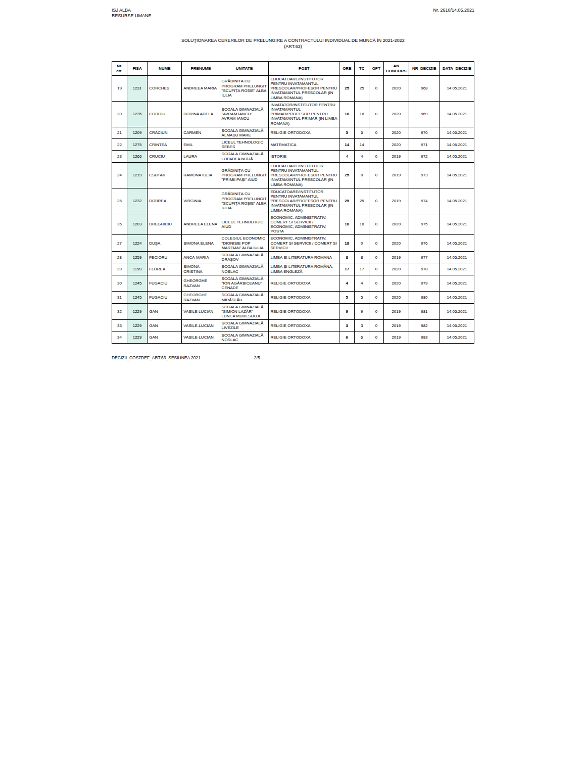ISJ ALBA
RESURSE UMANE
Nr. 2610/14.05.2021
SOLUŢIONAREA CERERILOR DE PRELUNGIRE A CONTRACTULUI INDIVIDUAL DE MUNCĂ ÎN 2021-2022
(ART.63)
| Nr. crt. | FISA | NUME | PRENUME | UNITATE | POST | ORE | TC | OPT | AN CONCURS | NR_DECIZIE | DATA_DECIZIE |
| --- | --- | --- | --- | --- | --- | --- | --- | --- | --- | --- | --- |
| 19 | 1231 | CORCHEȘ | ANDREEA MARIA | GRĂDINIȚA CU PROGRAM PRELUNGIT "SCUFIȚA ROȘIE" ALBA IULIA | EDUCATOARE/INSTITUTOR PENTRU INVATAMANTUL PRESCOLAR/PROFESOR PENTRU INVATAMANTUL PRESCOLAR (IN LIMBA ROMANA) | 25 | 25 | 0 | 2020 | 968 | 14.05.2021 |
| 20 | 1235 | COROIU | DORINA ADELA | ȘCOALA GIMNAZIALĂ "AVRAM IANCU" AVRAM IANCU | INVATATOR/INSTITUTOR PENTRU INVATAMANTUL PRIMAR/PROFESOR PENTRU INVATAMANTUL PRIMAR (IN LIMBA ROMANA) | 18 | 18 | 0 | 2020 | 969 | 14.05.2021 |
| 21 | 1209 | CRĂCIUN | CARMEN | ȘCOALA GIMNAZIALĂ ALMAȘU MARE | RELIGIE ORTODOXA | 5 | 5 | 0 | 2020 | 970 | 14.05.2021 |
| 22 | 1275 | CRINTEA | EMIL | LICEUL TEHNOLOGIC SEBEȘ | MATEMATICA | 14 | 14 | | 2020 | 971 | 14.05.2021 |
| 23 | 1266 | CRUCIU | LAURA | ȘCOALA GIMNAZIALĂ LOPADEA NOUĂ | ISTORIE | 4 | 4 | 0 | 2019 | 972 | 14.05.2021 |
| 24 | 1219 | CSUTAK | RAMONA IULIA | GRĂDINIȚA CU PROGRAM PRELUNGIT "PRIMII PAȘI" AIUD | EDUCATOARE/INSTITUTOR PENTRU INVATAMANTUL PRESCOLAR/PROFESOR PENTRU INVATAMANTUL PRESCOLAR (IN LIMBA ROMANA) | 25 | 0 | 0 | 2019 | 973 | 14.05.2021 |
| 25 | 1232 | DOBREA | VIRGINIA | GRĂDINIȚA CU PROGRAM PRELUNGIT "SCUFIȚA ROȘIE" ALBA IULIA | EDUCATOARE/INSTITUTOR PENTRU INVATAMANTUL PRESCOLAR/PROFESOR PENTRU INVATAMANTUL PRESCOLAR (IN LIMBA ROMANA) | 25 | 25 | 0 | 2019 | 974 | 14.05.2021 |
| 26 | 1203 | DREGHICIU | ANDREEA ELENA | LICEUL TEHNOLOGIC AIUD | ECONOMIC, ADMINISTRATIV, COMERT SI SERVICII / ECONOMIC, ADMINISTRATIV, POSTA | 18 | 18 | 0 | 2020 | 975 | 14.05.2021 |
| 27 | 1224 | DUȘA | SIMONA ELENA | COLEGIUL ECONOMIC "DIONISIE POP MARȚIAN" ALBA IULIA | ECONOMIC, ADMINISTRATIV, COMERT SI SERVICII / COMERT SI SERVICII | 18 | 0 | 0 | 2020 | 976 | 14.05.2021 |
| 28 | 1259 | FECIORU | ANCA-MARIA | ȘCOALA GIMNAZIALĂ DRAȘOV | LIMBA SI LITERATURA ROMANA | 8 | 8 | 0 | 2019 | 977 | 14.05.2021 |
| 29 | 1199 | FLOREA | SIMONA-CRISTINA | ȘCOALA GIMNAZIALĂ NOȘLAC | LIMBA ȘI LITERATURA ROMÂNĂ; LIMBA ENGLEZĂ | 17 | 17 | 0 | 2020 | 978 | 14.05.2021 |
| 30 | 1245 | FUGACIU | GHEORGHE RAZVAN | ȘCOALA GIMNAZIALĂ "ION AGÂRBICEANU" CENADE | RELIGIE ORTODOXA | 4 | 4 | 0 | 2020 | 979 | 14.05.2021 |
| 31 | 1245 | FUGACIU | GHEORGHE RAZVAN | ȘCOALA GIMNAZIALĂ MIRĂSLĂU | RELIGIE ORTODOXA | 5 | 5 | 0 | 2020 | 980 | 14.05.2021 |
| 32 | 1229 | GAN | VASILE LUCIAN | ȘCOALA GIMNAZIALĂ "SIMION LAZĂR" LUNCA MUREȘULUI | RELIGIE ORTODOXA | 9 | 9 | 0 | 2019 | 981 | 14.05.2021 |
| 33 | 1229 | GAN | VASILE-LUCIAN | ȘCOALA GIMNAZIALĂ LIVEZILE | RELIGIE ORTODOXA | 3 | 3 | 0 | 2019 | 982 | 14.05.2021 |
| 34 | 1229 | GAN | VASILE-LUCIAN | ȘCOALA GIMNAZIALĂ NOȘLAC | RELIGIE ORTODOXA | 6 | 6 | 0 | 2019 | 983 | 14.05.2021 |
DECIZII_COS7DEF_ART.63_SESIUNEA 2021
2/5